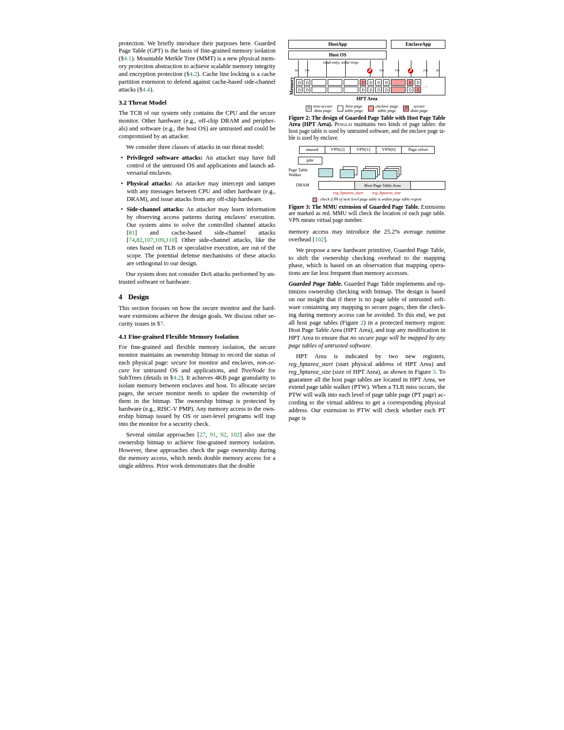protection. We briefly introduce their purposes here. Guarded Page Table (GPT) is the basis of fine-grained memory isolation (§4.1). Mountable Merkle Tree (MMT) is a new physical memory protection abstraction to achieve scalable memory integrity and encryption protection (§4.2). Cache line locking is a cache partition extension to defend against cache-based side-channel attacks (§4.4).
3.2 Threat Model
The TCB of our system only contains the CPU and the secure monitor. Other hardware (e.g., off-chip DRAM and peripherals) and software (e.g., the host OS) are untrusted and could be compromised by an attacker.
We consider three classes of attacks in our threat model:
Privileged software attacks: An attacker may have full control of the untrusted OS and applications and launch adversarial enclaves.
Physical attacks: An attacker may intercept and tamper with any messages between CPU and other hardware (e.g., DRAM), and issue attacks from any off-chip hardware.
Side-channel attacks: An attacker may learn information by observing access patterns during enclaves' execution. Our system aims to solve the controlled channel attacks [81] and cache-based side-channel attacks [74,82,107,109,110]. Other side-channel attacks, like the ones based on TLB or speculative execution, are out of the scope. The potential defense mechanisms of these attacks are orthogonal to our design.
Our system does not consider DoS attacks performed by untrusted software or hardware.
4 Design
This section focuses on how the secure monitor and the hardware extensions achieve the design goals. We discuss other security issues in §7.
4.1 Fine-grained Flexible Memory Isolation
For fine-grained and flexible memory isolation, the secure monitor maintains an ownership bitmap to record the status of each physical page: secure for monitor and enclaves, non-secure for untrusted OS and applications, and TreeNode for SubTrees (details in §4.2). It achieves 4KB page granularity to isolate memory between enclaves and host. To allocate secure pages, the secure monitor needs to update the ownership of them in the bitmap. The ownership bitmap is protected by hardware (e.g., RISC-V PMP). Any memory access to the ownership bitmap issued by OS or user-level programs will trap into the monitor for a security check.
Several similar approaches [27, 91, 92, 102] also use the ownership bitmap to achieve fine-grained memory isolation. However, these approaches check the page ownership during the memory access, which needs double memory access for a single address. Prior work demonstrates that the double
HostApp
EnclaveApp
Host OS
read-only, write-trap
ro
rw
✗
rw
rw
✗
rw
ro
Memory
D
D
D
D
D
D
D
D
D
D
D
D
D
D
D
D
…
HPT Area
Dnon-secure
data page
host page
table page
enclave page
table page
Dsecure
data page
Figure 2: The design of Guarded Page Table with Host Page Table Area (HPT Area). Penglai maintains two kinds of page tables: the host page table is used by untrusted software, and the enclave page table is used by enclave.
unused
VPN[2]
VPN[1]
VPN[0]
Page offset
ptbr
Page Table
Walker
DRAM
Host Page Table Area
reg_hptarea_start reg_hptarea_size
: check if PA of next level page table is within page table region
Figure 3: The MMU extension of Guarded Page Table. Extensions are marked as red. MMU will check the location of each page table. VPN means virtual page number.
memory access may introduce the 25.2% average runtime overhead [102].
We propose a new hardware primitive, Guarded Page Table, to shift the ownership checking overhead to the mapping phase, which is based on an observation that mapping operations are far less frequent than memory accesses.
Guarded Page Table. Guarded Page Table implements and optimizes ownership checking with bitmap. The design is based on our insight that if there is no page table of untrusted software containing any mapping to secure pages, then the checking during memory access can be avoided. To this end, we put all host page tables (Figure 2) in a protected memory region: Host Page Table Area (HPT Area), and trap any modification in HPT Area to ensure that no secure page will be mapped by any page tables of untrusted software.
HPT Area is indicated by two new registers, reg_hptarea_start (start physical address of HPT Area) and reg_hptarea_size (size of HPT Area), as shown in Figure 3. To guarantee all the host page tables are located in HPT Area, we extend page table walker (PTW). When a TLB miss occurs, the PTW will walk into each level of page table page (PT page) according to the virtual address to get a corresponding physical address. Our extension to PTW will check whether each PT page is